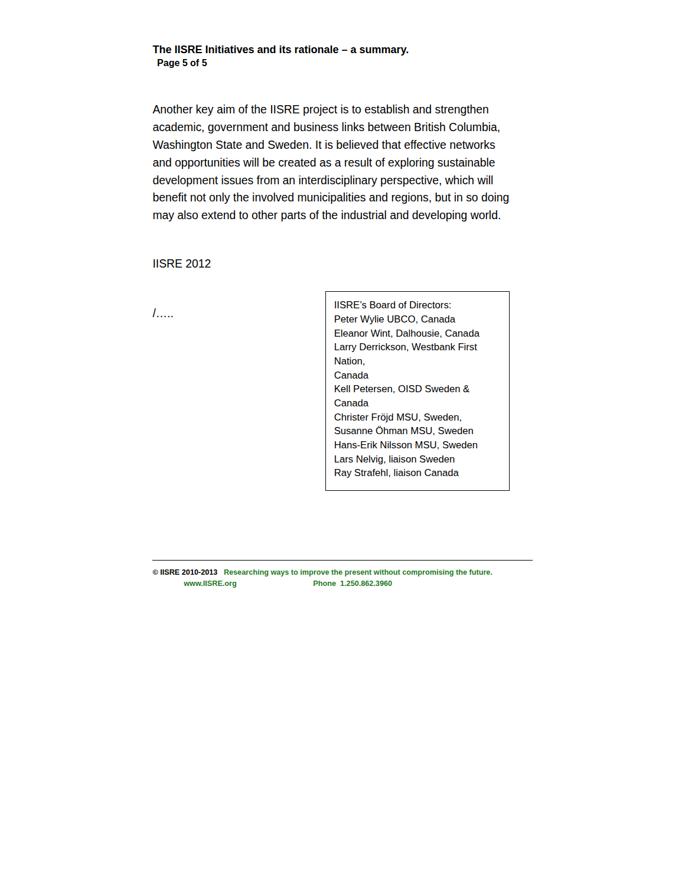The IISRE Initiatives and its rationale – a summary. Page 5 of 5
Another key aim of the IISRE project is to establish and strengthen academic, government and business links between British Columbia, Washington State and Sweden. It is believed that effective networks and opportunities will be created as a result of exploring sustainable development issues from an interdisciplinary perspective, which will benefit not only the involved municipalities and regions, but in so doing may also extend to other parts of the industrial and developing world.
IISRE 2012
/…..
IISRE’s Board of Directors:
Peter Wylie UBCO, Canada
Eleanor Wint, Dalhousie, Canada
Larry Derrickson, Westbank First Nation,
Canada
Kell Petersen, OISD Sweden & Canada
Christer Fröjd MSU, Sweden,
Susanne Öhman MSU, Sweden
Hans-Erik Nilsson MSU, Sweden
Lars Nelvig, liaison Sweden
Ray Strafehl, liaison Canada
© IISRE 2010-2013 Researching ways to improve the present without compromising the future.
www.IISRE.org Phone 1.250.862.3960